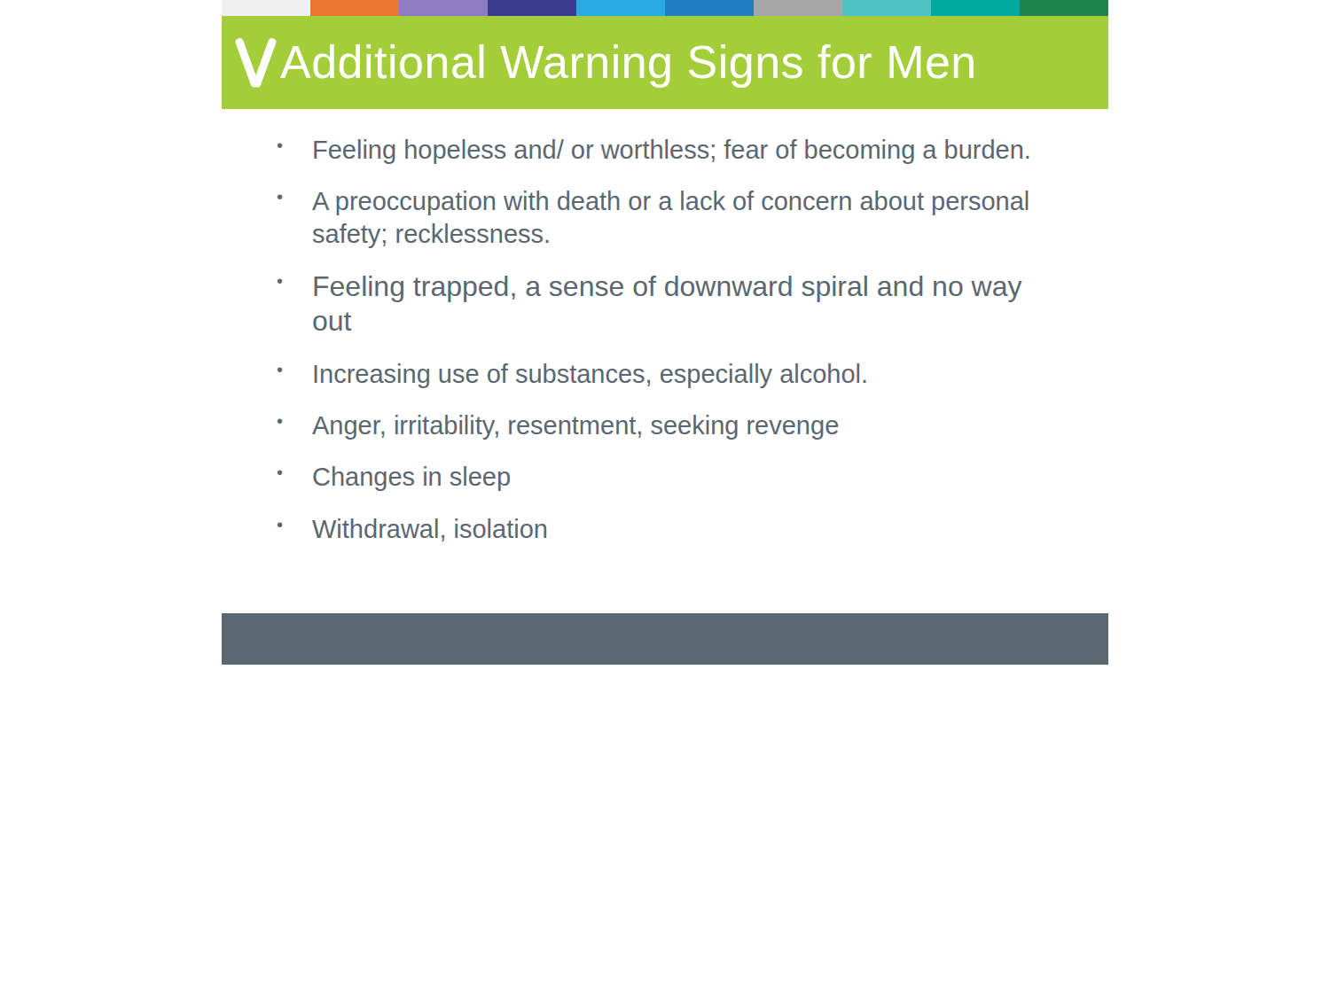Additional Warning Signs for Men
Feeling hopeless and/ or worthless; fear of becoming a burden.
A preoccupation with death or a lack of concern about personal safety; recklessness.
Feeling trapped, a sense of downward spiral and no way out
Increasing use of substances, especially alcohol.
Anger, irritability, resentment, seeking revenge
Changes in sleep
Withdrawal, isolation